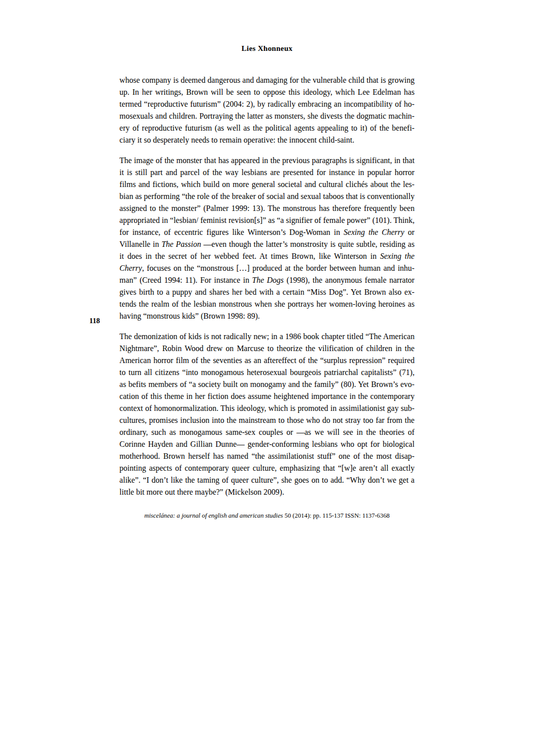Lies Xhonneux
118
whose company is deemed dangerous and damaging for the vulnerable child that is growing up. In her writings, Brown will be seen to oppose this ideology, which Lee Edelman has termed “reproductive futurism” (2004: 2), by radically embracing an incompatibility of homosexuals and children. Portraying the latter as monsters, she divests the dogmatic machinery of reproductive futurism (as well as the political agents appealing to it) of the beneficiary it so desperately needs to remain operative: the innocent child-saint.
The image of the monster that has appeared in the previous paragraphs is significant, in that it is still part and parcel of the way lesbians are presented for instance in popular horror films and fictions, which build on more general societal and cultural clichés about the lesbian as performing “the role of the breaker of social and sexual taboos that is conventionally assigned to the monster” (Palmer 1999: 13). The monstrous has therefore frequently been appropriated in “lesbian/ feminist revision[s]” as “a signifier of female power” (101). Think, for instance, of eccentric figures like Winterson’s Dog-Woman in Sexing the Cherry or Villanelle in The Passion —even though the latter’s monstrosity is quite subtle, residing as it does in the secret of her webbed feet. At times Brown, like Winterson in Sexing the Cherry, focuses on the “monstrous […] produced at the border between human and inhuman” (Creed 1994: 11). For instance in The Dogs (1998), the anonymous female narrator gives birth to a puppy and shares her bed with a certain “Miss Dog”. Yet Brown also extends the realm of the lesbian monstrous when she portrays her women-loving heroines as having “monstrous kids” (Brown 1998: 89).
The demonization of kids is not radically new; in a 1986 book chapter titled “The American Nightmare”, Robin Wood drew on Marcuse to theorize the vilification of children in the American horror film of the seventies as an aftereffect of the “surplus repression” required to turn all citizens “into monogamous heterosexual bourgeois patriarchal capitalists” (71), as befits members of “a society built on monogamy and the family” (80). Yet Brown’s evocation of this theme in her fiction does assume heightened importance in the contemporary context of homonormalization. This ideology, which is promoted in assimilationist gay subcultures, promises inclusion into the mainstream to those who do not stray too far from the ordinary, such as monogamous same-sex couples or —as we will see in the theories of Corinne Hayden and Gillian Dunne— gender-conforming lesbians who opt for biological motherhood. Brown herself has named “the assimilationist stuff” one of the most disappointing aspects of contemporary queer culture, emphasizing that “[w]e aren’t all exactly alike”. “I don’t like the taming of queer culture”, she goes on to add. “Why don’t we get a little bit more out there maybe?” (Mickelson 2009).
miscelánea: a journal of english and american studies 50 (2014): pp. 115-137 ISSN: 1137-6368